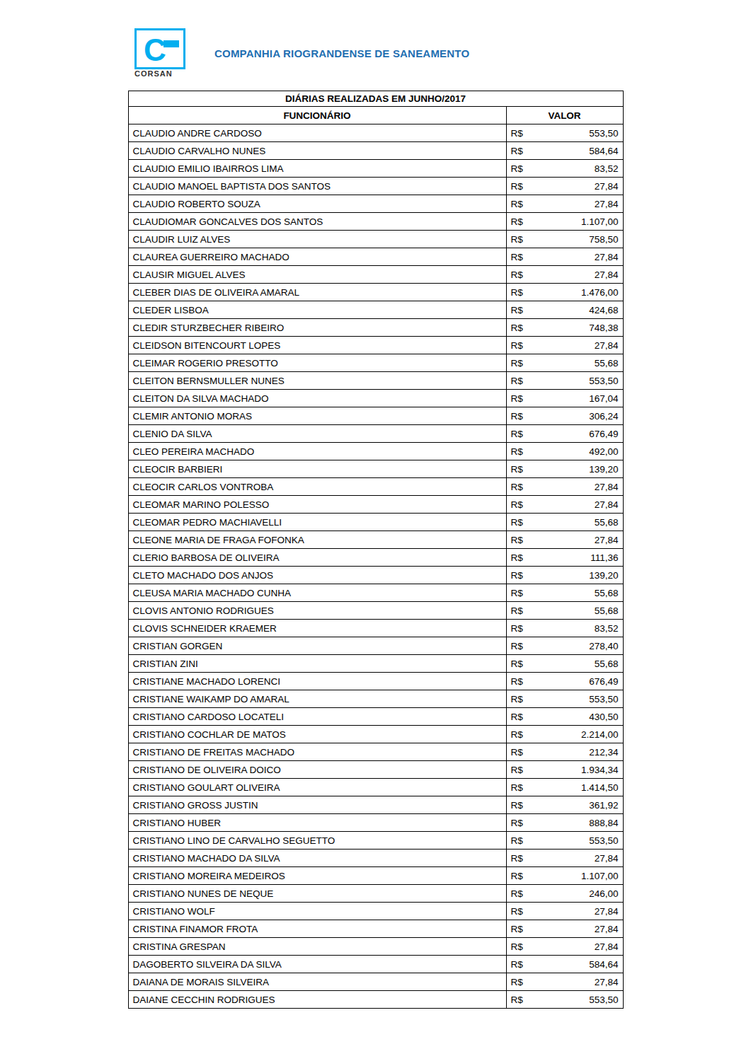C
CORSAN
COMPANHIA RIOGRANDENSE DE SANEAMENTO
DIÁRIAS REALIZADAS EM JUNHO/2017
| FUNCIONÁRIO | VALOR |
| --- | --- |
| CLAUDIO ANDRE CARDOSO | R$ | 553,50 |
| CLAUDIO CARVALHO NUNES | R$ | 584,64 |
| CLAUDIO EMILIO IBAIRROS LIMA | R$ | 83,52 |
| CLAUDIO MANOEL BAPTISTA DOS SANTOS | R$ | 27,84 |
| CLAUDIO ROBERTO SOUZA | R$ | 27,84 |
| CLAUDIOMAR GONCALVES DOS SANTOS | R$ | 1.107,00 |
| CLAUDIR LUIZ ALVES | R$ | 758,50 |
| CLAUREA GUERREIRO MACHADO | R$ | 27,84 |
| CLAUSIR MIGUEL ALVES | R$ | 27,84 |
| CLEBER DIAS DE OLIVEIRA AMARAL | R$ | 1.476,00 |
| CLEDER LISBOA | R$ | 424,68 |
| CLEDIR STURZBECHER RIBEIRO | R$ | 748,38 |
| CLEIDSON BITENCOURT LOPES | R$ | 27,84 |
| CLEIMAR ROGERIO PRESOTTO | R$ | 55,68 |
| CLEITON BERNSMULLER NUNES | R$ | 553,50 |
| CLEITON DA SILVA MACHADO | R$ | 167,04 |
| CLEMIR ANTONIO MORAS | R$ | 306,24 |
| CLENIO DA SILVA | R$ | 676,49 |
| CLEO PEREIRA MACHADO | R$ | 492,00 |
| CLEOCIR BARBIERI | R$ | 139,20 |
| CLEOCIR CARLOS VONTROBA | R$ | 27,84 |
| CLEOMAR MARINO POLESSO | R$ | 27,84 |
| CLEOMAR PEDRO MACHIAVELLI | R$ | 55,68 |
| CLEONE MARIA DE FRAGA FOFONKA | R$ | 27,84 |
| CLERIO BARBOSA DE OLIVEIRA | R$ | 111,36 |
| CLETO MACHADO DOS ANJOS | R$ | 139,20 |
| CLEUSA MARIA MACHADO CUNHA | R$ | 55,68 |
| CLOVIS ANTONIO RODRIGUES | R$ | 55,68 |
| CLOVIS SCHNEIDER KRAEMER | R$ | 83,52 |
| CRISTIAN GORGEN | R$ | 278,40 |
| CRISTIAN ZINI | R$ | 55,68 |
| CRISTIANE MACHADO LORENCI | R$ | 676,49 |
| CRISTIANE WAIKAMP DO AMARAL | R$ | 553,50 |
| CRISTIANO CARDOSO LOCATELI | R$ | 430,50 |
| CRISTIANO COCHLAR DE MATOS | R$ | 2.214,00 |
| CRISTIANO DE FREITAS MACHADO | R$ | 212,34 |
| CRISTIANO DE OLIVEIRA DOICO | R$ | 1.934,34 |
| CRISTIANO GOULART OLIVEIRA | R$ | 1.414,50 |
| CRISTIANO GROSS JUSTIN | R$ | 361,92 |
| CRISTIANO HUBER | R$ | 888,84 |
| CRISTIANO LINO DE CARVALHO SEGUETTO | R$ | 553,50 |
| CRISTIANO MACHADO DA SILVA | R$ | 27,84 |
| CRISTIANO MOREIRA MEDEIROS | R$ | 1.107,00 |
| CRISTIANO NUNES DE NEQUE | R$ | 246,00 |
| CRISTIANO WOLF | R$ | 27,84 |
| CRISTINA FINAMOR FROTA | R$ | 27,84 |
| CRISTINA GRESPAN | R$ | 27,84 |
| DAGOBERTO SILVEIRA DA SILVA | R$ | 584,64 |
| DAIANA DE MORAIS SILVEIRA | R$ | 27,84 |
| DAIANE CECCHIN RODRIGUES | R$ | 553,50 |